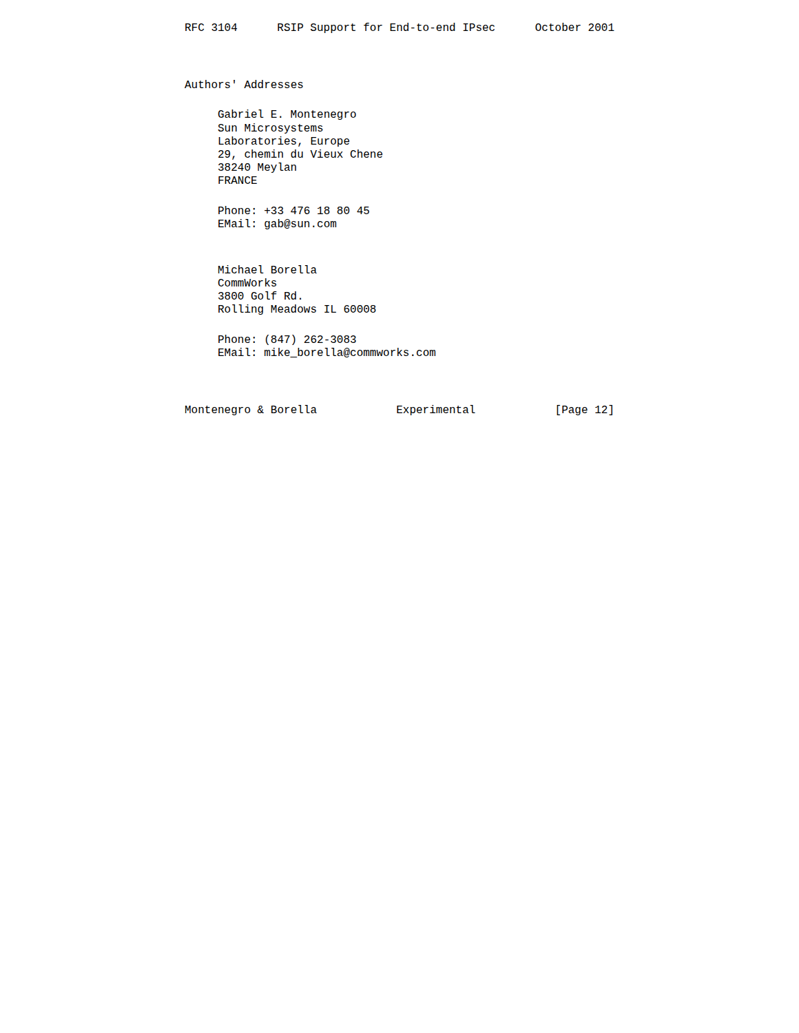RFC 3104 RSIP Support for End-to-end IPsec October 2001
Authors' Addresses
Gabriel E. Montenegro
Sun Microsystems
Laboratories, Europe
29, chemin du Vieux Chene
38240 Meylan
FRANCE
Phone: +33 476 18 80 45
EMail: gab@sun.com
Michael Borella
CommWorks
3800 Golf Rd.
Rolling Meadows IL 60008
Phone: (847) 262-3083
EMail: mike_borella@commworks.com
Montenegro & Borella Experimental [Page 12]